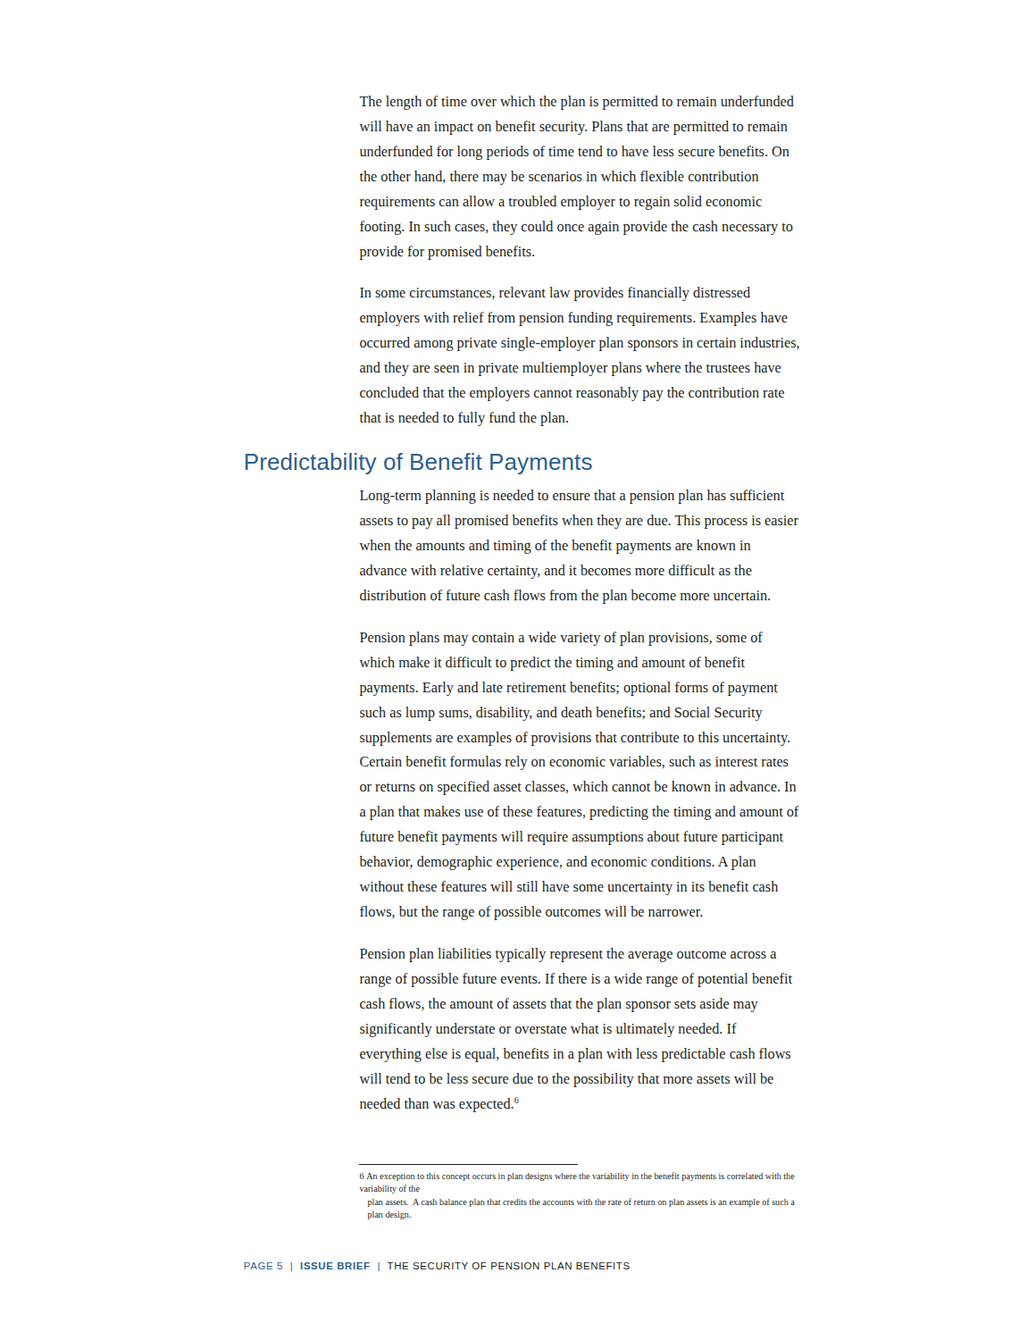The length of time over which the plan is permitted to remain underfunded will have an impact on benefit security. Plans that are permitted to remain underfunded for long periods of time tend to have less secure benefits. On the other hand, there may be scenarios in which flexible contribution requirements can allow a troubled employer to regain solid economic footing. In such cases, they could once again provide the cash necessary to provide for promised benefits.
In some circumstances, relevant law provides financially distressed employers with relief from pension funding requirements. Examples have occurred among private single-employer plan sponsors in certain industries, and they are seen in private multiemployer plans where the trustees have concluded that the employers cannot reasonably pay the contribution rate that is needed to fully fund the plan.
Predictability of Benefit Payments
Long-term planning is needed to ensure that a pension plan has sufficient assets to pay all promised benefits when they are due. This process is easier when the amounts and timing of the benefit payments are known in advance with relative certainty, and it becomes more difficult as the distribution of future cash flows from the plan become more uncertain.
Pension plans may contain a wide variety of plan provisions, some of which make it difficult to predict the timing and amount of benefit payments. Early and late retirement benefits; optional forms of payment such as lump sums, disability, and death benefits; and Social Security supplements are examples of provisions that contribute to this uncertainty. Certain benefit formulas rely on economic variables, such as interest rates or returns on specified asset classes, which cannot be known in advance. In a plan that makes use of these features, predicting the timing and amount of future benefit payments will require assumptions about future participant behavior, demographic experience, and economic conditions. A plan without these features will still have some uncertainty in its benefit cash flows, but the range of possible outcomes will be narrower.
Pension plan liabilities typically represent the average outcome across a range of possible future events. If there is a wide range of potential benefit cash flows, the amount of assets that the plan sponsor sets aside may significantly understate or overstate what is ultimately needed. If everything else is equal, benefits in a plan with less predictable cash flows will tend to be less secure due to the possibility that more assets will be needed than was expected.6
6 An exception to this concept occurs in plan designs where the variability in the benefit payments is correlated with the variability of theplan assets. A cash balance plan that credits the accounts with the rate of return on plan assets is an example of such a plan design.
PAGE 5 | ISSUE BRIEF | The Security of Pension Plan Benefits